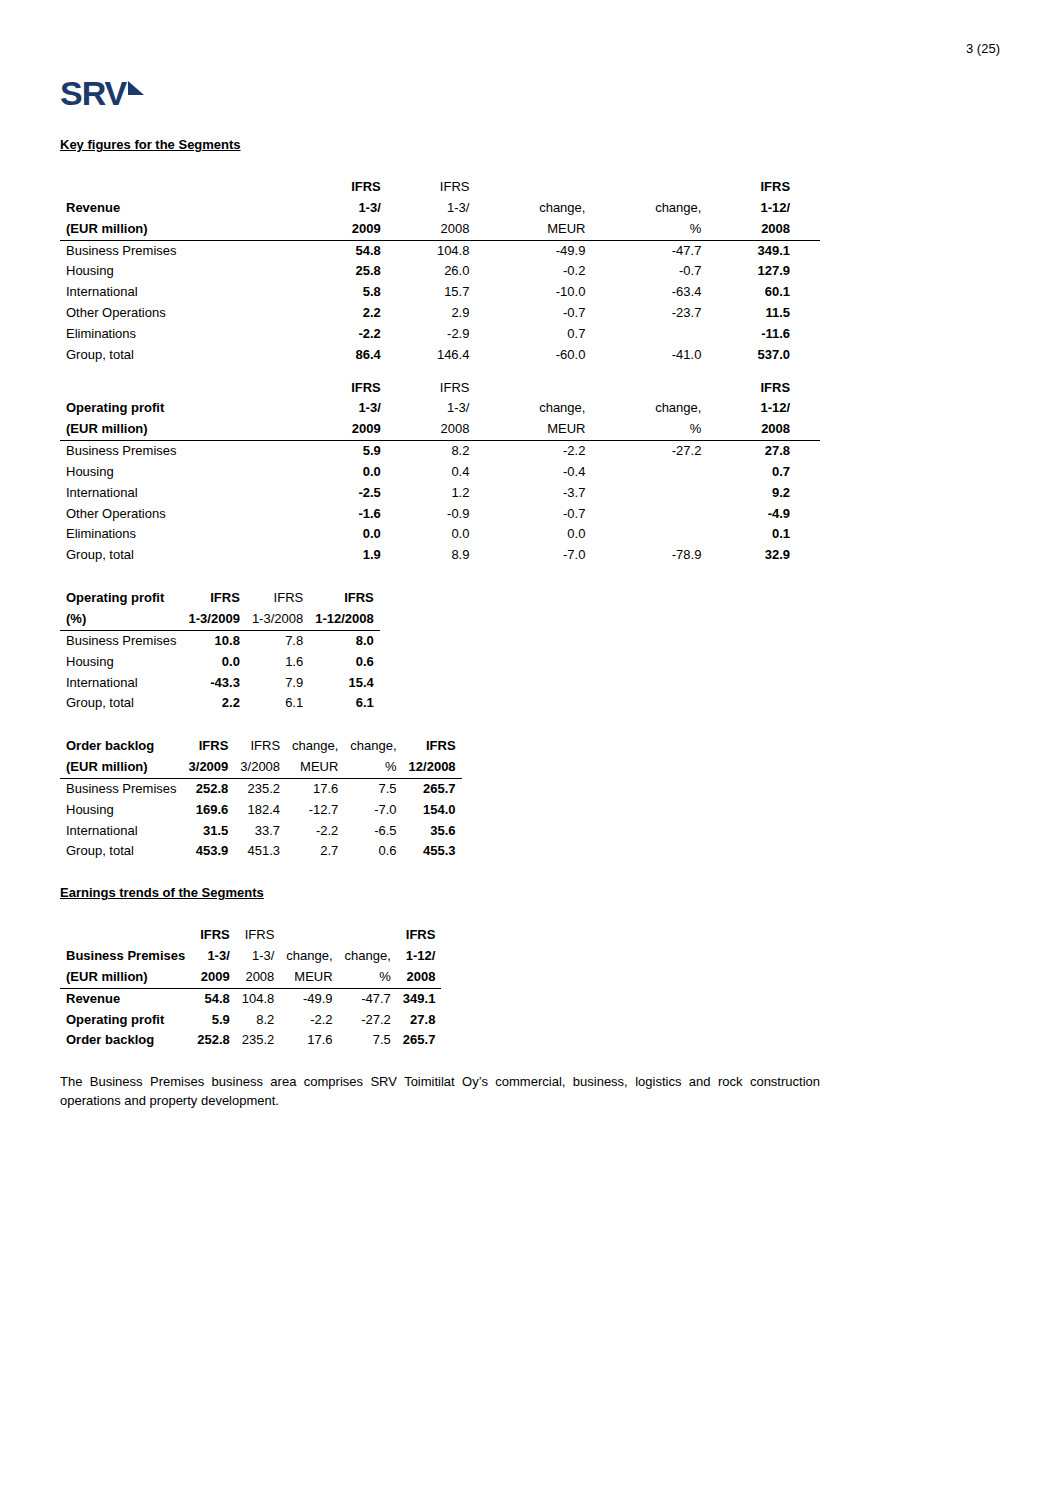3 (25)
SRV
Key figures for the Segments
| | IFRS | IFRS | | | IFRS | |
| --- | --- | --- | --- | --- | --- | --- |
| Revenue | 1-3/ | 1-3/ | change, | change, | 1-12/ | |
| (EUR million) | 2009 | 2008 | MEUR | % | 2008 | |
| Business Premises | 54.8 | 104.8 | -49.9 | -47.7 | 349.1 | |
| Housing | 25.8 | 26.0 | -0.2 | -0.7 | 127.9 | |
| International | 5.8 | 15.7 | -10.0 | -63.4 | 60.1 | |
| Other Operations | 2.2 | 2.9 | -0.7 | -23.7 | 11.5 | |
| Eliminations | -2.2 | -2.9 | 0.7 | | -11.6 | |
| Group, total | 86.4 | 146.4 | -60.0 | -41.0 | 537.0 | |
| | IFRS | IFRS | | | IFRS | |
| Operating profit | 1-3/ | 1-3/ | change, | change, | 1-12/ | |
| (EUR million) | 2009 | 2008 | MEUR | % | 2008 | |
| Business Premises | 5.9 | 8.2 | -2.2 | -27.2 | 27.8 | |
| Housing | 0.0 | 0.4 | -0.4 | | 0.7 | |
| International | -2.5 | 1.2 | -3.7 | | 9.2 | |
| Other Operations | -1.6 | -0.9 | -0.7 | | -4.9 | |
| Eliminations | 0.0 | 0.0 | 0.0 | | 0.1 | |
| Group, total | 1.9 | 8.9 | -7.0 | -78.9 | 32.9 | |
| Operating profit | IFRS | IFRS | IFRS |
| --- | --- | --- | --- |
| (%) | 1-3/2009 | 1-3/2008 | 1-12/2008 |
| Business Premises | 10.8 | 7.8 | 8.0 |
| Housing | 0.0 | 1.6 | 0.6 |
| International | -43.3 | 7.9 | 15.4 |
| Group, total | 2.2 | 6.1 | 6.1 |
| Order backlog | IFRS | IFRS | change, | change, | IFRS |
| --- | --- | --- | --- | --- | --- |
| (EUR million) | 3/2009 | 3/2008 | MEUR | % | 12/2008 |
| Business Premises | 252.8 | 235.2 | 17.6 | 7.5 | 265.7 |
| Housing | 169.6 | 182.4 | -12.7 | -7.0 | 154.0 |
| International | 31.5 | 33.7 | -2.2 | -6.5 | 35.6 |
| Group, total | 453.9 | 451.3 | 2.7 | 0.6 | 455.3 |
Earnings trends of the Segments
| | IFRS | IFRS | | | IFRS |
| --- | --- | --- | --- | --- | --- |
| Business Premises | 1-3/ | 1-3/ | change, | change, | 1-12/ |
| (EUR million) | 2009 | 2008 | MEUR | % | 2008 |
| Revenue | 54.8 | 104.8 | -49.9 | -47.7 | 349.1 |
| Operating profit | 5.9 | 8.2 | -2.2 | -27.2 | 27.8 |
| Order backlog | 252.8 | 235.2 | 17.6 | 7.5 | 265.7 |
The Business Premises business area comprises SRV Toimitilat Oy’s commercial, business, logistics and rock construction operations and property development.